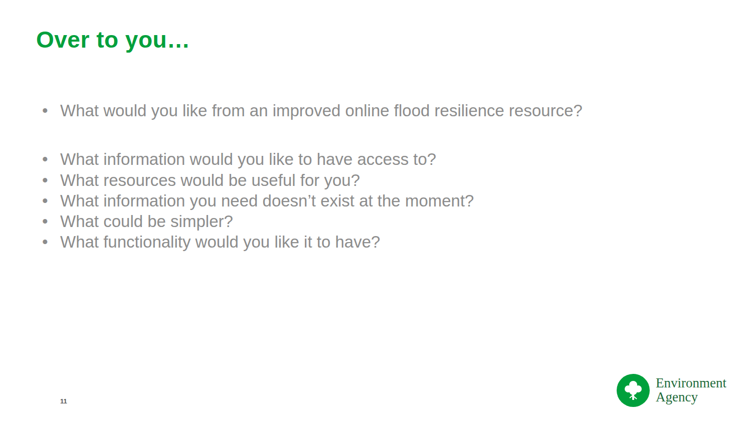Over to you…
What would you like from an improved online flood resilience resource?
What information would you like to have access to?
What resources would be useful for you?
What information you need doesn’t exist at the moment?
What could be simpler?
What functionality would you like it to have?
11
Environment
Agency